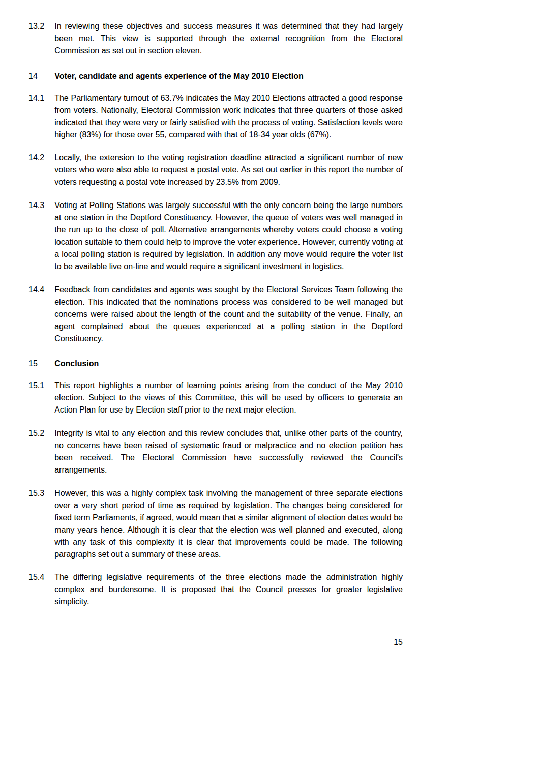13.2
In reviewing these objectives and success measures it was determined that they had largely been met. This view is supported through the external recognition from the Electoral Commission as set out in section eleven.
14 Voter, candidate and agents experience of the May 2010 Election
14.1
The Parliamentary turnout of 63.7% indicates the May 2010 Elections attracted a good response from voters. Nationally, Electoral Commission work indicates that three quarters of those asked indicated that they were very or fairly satisfied with the process of voting. Satisfaction levels were higher (83%) for those over 55, compared with that of 18-34 year olds (67%).
14.2
Locally, the extension to the voting registration deadline attracted a significant number of new voters who were also able to request a postal vote. As set out earlier in this report the number of voters requesting a postal vote increased by 23.5% from 2009.
14.3
Voting at Polling Stations was largely successful with the only concern being the large numbers at one station in the Deptford Constituency. However, the queue of voters was well managed in the run up to the close of poll. Alternative arrangements whereby voters could choose a voting location suitable to them could help to improve the voter experience. However, currently voting at a local polling station is required by legislation. In addition any move would require the voter list to be available live on-line and would require a significant investment in logistics.
14.4
Feedback from candidates and agents was sought by the Electoral Services Team following the election. This indicated that the nominations process was considered to be well managed but concerns were raised about the length of the count and the suitability of the venue. Finally, an agent complained about the queues experienced at a polling station in the Deptford Constituency.
15 Conclusion
15.1
This report highlights a number of learning points arising from the conduct of the May 2010 election. Subject to the views of this Committee, this will be used by officers to generate an Action Plan for use by Election staff prior to the next major election.
15.2
Integrity is vital to any election and this review concludes that, unlike other parts of the country, no concerns have been raised of systematic fraud or malpractice and no election petition has been received. The Electoral Commission have successfully reviewed the Council's arrangements.
15.3
However, this was a highly complex task involving the management of three separate elections over a very short period of time as required by legislation. The changes being considered for fixed term Parliaments, if agreed, would mean that a similar alignment of election dates would be many years hence. Although it is clear that the election was well planned and executed, along with any task of this complexity it is clear that improvements could be made. The following paragraphs set out a summary of these areas.
15.4
The differing legislative requirements of the three elections made the administration highly complex and burdensome. It is proposed that the Council presses for greater legislative simplicity.
15